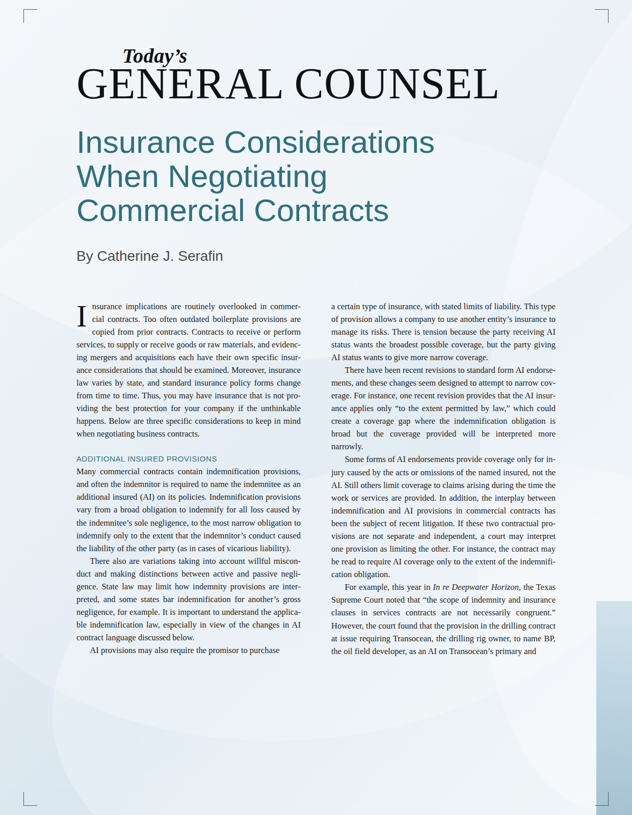Today’s
GENERAL COUNSEL
Insurance Considerations
When Negotiating
Commercial Contracts
By Catherine J. Serafin
Insurance implications are routinely overlooked in commercial contracts. Too often outdated boilerplate provisions are copied from prior contracts. Contracts to receive or perform services, to supply or receive goods or raw materials, and evidencing mergers and acquisitions each have their own specific insurance considerations that should be examined. Moreover, insurance law varies by state, and standard insurance policy forms change from time to time. Thus, you may have insurance that is not providing the best protection for your company if the unthinkable happens. Below are three specific considerations to keep in mind when negotiating business contracts.
Additional Insured Provisions
Many commercial contracts contain indemnification provisions, and often the indemnitor is required to name the indemnitee as an additional insured (AI) on its policies. Indemnification provisions vary from a broad obligation to indemnify for all loss caused by the indemnitee’s sole negligence, to the most narrow obligation to indemnify only to the extent that the indemnitor’s conduct caused the liability of the other party (as in cases of vicarious liability).
There also are variations taking into account willful misconduct and making distinctions between active and passive negligence. State law may limit how indemnity provisions are interpreted, and some states bar indemnification for another’s gross negligence, for example. It is important to understand the applicable indemnification law, especially in view of the changes in AI contract language discussed below.
AI provisions may also require the promisor to purchase
a certain type of insurance, with stated limits of liability. This type of provision allows a company to use another entity’s insurance to manage its risks. There is tension because the party receiving AI status wants the broadest possible coverage, but the party giving AI status wants to give more narrow coverage.
There have been recent revisions to standard form AI endorsements, and these changes seem designed to attempt to narrow coverage. For instance, one recent revision provides that the AI insurance applies only “to the extent permitted by law,” which could create a coverage gap where the indemnification obligation is broad but the coverage provided will be interpreted more narrowly.
Some forms of AI endorsements provide coverage only for injury caused by the acts or omissions of the named insured, not the AI. Still others limit coverage to claims arising during the time the work or services are provided. In addition, the interplay between indemnification and AI provisions in commercial contracts has been the subject of recent litigation. If these two contractual provisions are not separate and independent, a court may interpret one provision as limiting the other. For instance, the contract may be read to require AI coverage only to the extent of the indemnification obligation.
For example, this year in In re Deepwater Horizon, the Texas Supreme Court noted that “the scope of indemnity and insurance clauses in services contracts are not necessarily congruent.” However, the court found that the provision in the drilling contract at issue requiring Transocean, the drilling rig owner, to name BP, the oil field developer, as an AI on Transocean’s primary and